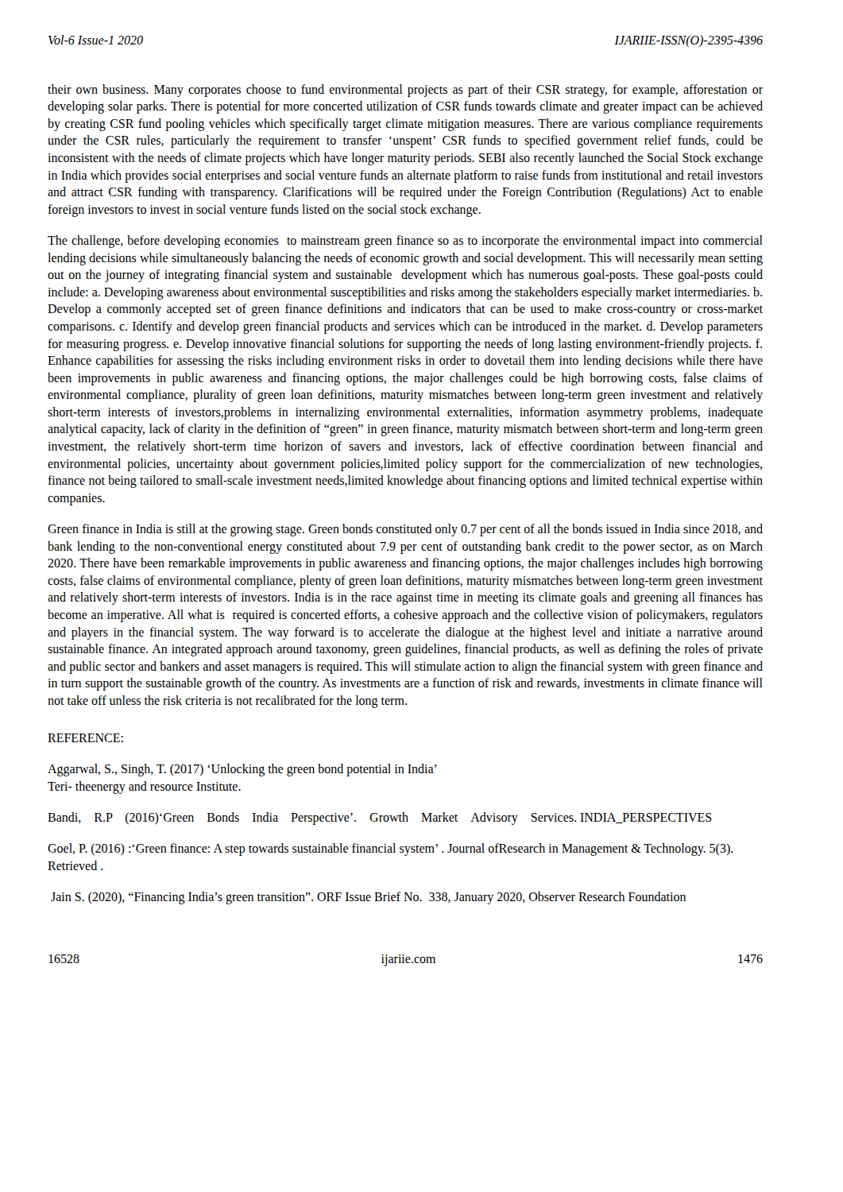Vol-6 Issue-1 2020 IJARIIE-ISSN(O)-2395-4396
their own business. Many corporates choose to fund environmental projects as part of their CSR strategy, for example, afforestation or developing solar parks. There is potential for more concerted utilization of CSR funds towards climate and greater impact can be achieved by creating CSR fund pooling vehicles which specifically target climate mitigation measures. There are various compliance requirements under the CSR rules, particularly the requirement to transfer ‘unspent’ CSR funds to specified government relief funds, could be inconsistent with the needs of climate projects which have longer maturity periods. SEBI also recently launched the Social Stock exchange in India which provides social enterprises and social venture funds an alternate platform to raise funds from institutional and retail investors and attract CSR funding with transparency. Clarifications will be required under the Foreign Contribution (Regulations) Act to enable foreign investors to invest in social venture funds listed on the social stock exchange.
The challenge, before developing economies to mainstream green finance so as to incorporate the environmental impact into commercial lending decisions while simultaneously balancing the needs of economic growth and social development. This will necessarily mean setting out on the journey of integrating financial system and sustainable development which has numerous goal-posts. These goal-posts could include: a. Developing awareness about environmental susceptibilities and risks among the stakeholders especially market intermediaries. b. Develop a commonly accepted set of green finance definitions and indicators that can be used to make cross-country or cross-market comparisons. c. Identify and develop green financial products and services which can be introduced in the market. d. Develop parameters for measuring progress. e. Develop innovative financial solutions for supporting the needs of long lasting environment-friendly projects. f. Enhance capabilities for assessing the risks including environment risks in order to dovetail them into lending decisions while there have been improvements in public awareness and financing options, the major challenges could be high borrowing costs, false claims of environmental compliance, plurality of green loan definitions, maturity mismatches between long-term green investment and relatively short-term interests of investors,problems in internalizing environmental externalities, information asymmetry problems, inadequate analytical capacity, lack of clarity in the definition of “green” in green finance, maturity mismatch between short-term and long-term green investment, the relatively short-term time horizon of savers and investors, lack of effective coordination between financial and environmental policies, uncertainty about government policies,limited policy support for the commercialization of new technologies, finance not being tailored to small-scale investment needs,limited knowledge about financing options and limited technical expertise within companies.
Green finance in India is still at the growing stage. Green bonds constituted only 0.7 per cent of all the bonds issued in India since 2018, and bank lending to the non-conventional energy constituted about 7.9 per cent of outstanding bank credit to the power sector, as on March 2020. There have been remarkable improvements in public awareness and financing options, the major challenges includes high borrowing costs, false claims of environmental compliance, plenty of green loan definitions, maturity mismatches between long-term green investment and relatively short-term interests of investors. India is in the race against time in meeting its climate goals and greening all finances has become an imperative. All what is required is concerted efforts, a cohesive approach and the collective vision of policymakers, regulators and players in the financial system. The way forward is to accelerate the dialogue at the highest level and initiate a narrative around sustainable finance. An integrated approach around taxonomy, green guidelines, financial products, as well as defining the roles of private and public sector and bankers and asset managers is required. This will stimulate action to align the financial system with green finance and in turn support the sustainable growth of the country. As investments are a function of risk and rewards, investments in climate finance will not take off unless the risk criteria is not recalibrated for the long term.
REFERENCE:
Aggarwal, S., Singh, T. (2017) ‘Unlocking the green bond potential in India’
Teri- theenergy and resource Institute.
Bandi, R.P (2016)‘Green Bonds India Perspective’. Growth Market Advisory Services. INDIA_PERSPECTIVES
Goel, P. (2016) :‘Green finance: A step towards sustainable financial system’ . Journal ofResearch in Management & Technology. 5(3). Retrieved .
Jain S. (2020), “Financing India’s green transition”. ORF Issue Brief No. 338, January 2020, Observer Research Foundation
16528 ijariie.com 1476